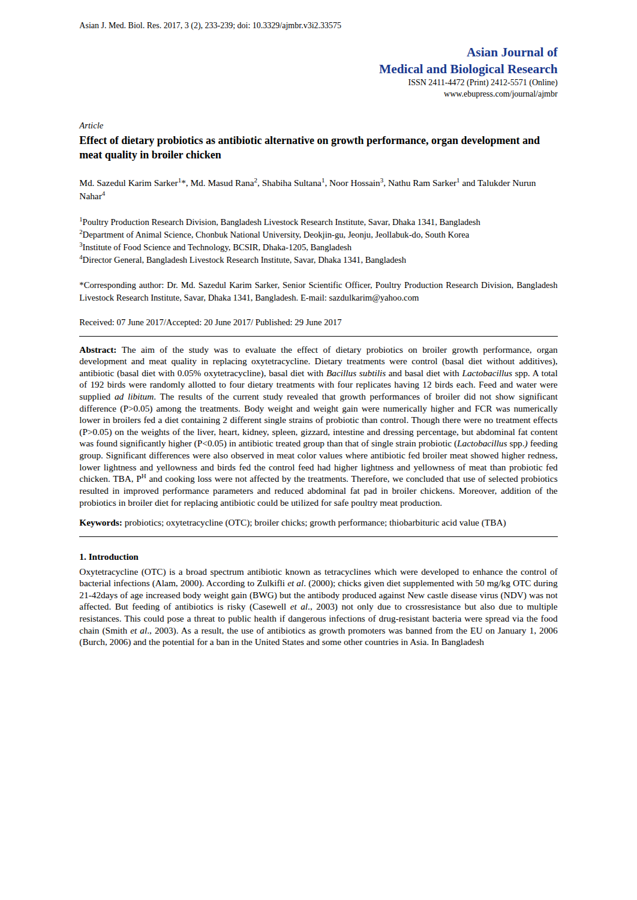Asian J. Med. Biol. Res. 2017, 3 (2), 233-239; doi: 10.3329/ajmbr.v3i2.33575
Asian Journal of Medical and Biological Research ISSN 2411-4472 (Print) 2412-5571 (Online) www.ebupress.com/journal/ajmbr
Article
Effect of dietary probiotics as antibiotic alternative on growth performance, organ development and meat quality in broiler chicken
Md. Sazedul Karim Sarker1*, Md. Masud Rana2, Shabiha Sultana1, Noor Hossain3, Nathu Ram Sarker1 and Talukder Nurun Nahar4
1Poultry Production Research Division, Bangladesh Livestock Research Institute, Savar, Dhaka 1341, Bangladesh
2Department of Animal Science, Chonbuk National University, Deokjin-gu, Jeonju, Jeollabuk-do, South Korea
3Institute of Food Science and Technology, BCSIR, Dhaka-1205, Bangladesh
4Director General, Bangladesh Livestock Research Institute, Savar, Dhaka 1341, Bangladesh
*Corresponding author: Dr. Md. Sazedul Karim Sarker, Senior Scientific Officer, Poultry Production Research Division, Bangladesh Livestock Research Institute, Savar, Dhaka 1341, Bangladesh. E-mail: sazdulkarim@yahoo.com
Received: 07 June 2017/Accepted: 20 June 2017/ Published: 29 June 2017
Abstract: The aim of the study was to evaluate the effect of dietary probiotics on broiler growth performance, organ development and meat quality in replacing oxytetracycline. Dietary treatments were control (basal diet without additives), antibiotic (basal diet with 0.05% oxytetracycline), basal diet with Bacillus subtilis and basal diet with Lactobacillus spp. A total of 192 birds were randomly allotted to four dietary treatments with four replicates having 12 birds each. Feed and water were supplied ad libitum. The results of the current study revealed that growth performances of broiler did not show significant difference (P>0.05) among the treatments. Body weight and weight gain were numerically higher and FCR was numerically lower in broilers fed a diet containing 2 different single strains of probiotic than control. Though there were no treatment effects (P>0.05) on the weights of the liver, heart, kidney, spleen, gizzard, intestine and dressing percentage, but abdominal fat content was found significantly higher (P<0.05) in antibiotic treated group than that of single strain probiotic (Lactobacillus spp.) feeding group. Significant differences were also observed in meat color values where antibiotic fed broiler meat showed higher redness, lower lightness and yellowness and birds fed the control feed had higher lightness and yellowness of meat than probiotic fed chicken. TBA, PH and cooking loss were not affected by the treatments. Therefore, we concluded that use of selected probiotics resulted in improved performance parameters and reduced abdominal fat pad in broiler chickens. Moreover, addition of the probiotics in broiler diet for replacing antibiotic could be utilized for safe poultry meat production.
Keywords: probiotics; oxytetracycline (OTC); broiler chicks; growth performance; thiobarbituric acid value (TBA)
1. Introduction
Oxytetracycline (OTC) is a broad spectrum antibiotic known as tetracyclines which were developed to enhance the control of bacterial infections (Alam, 2000). According to Zulkifli et al. (2000); chicks given diet supplemented with 50 mg/kg OTC during 21-42days of age increased body weight gain (BWG) but the antibody produced against New castle disease virus (NDV) was not affected. But feeding of antibiotics is risky (Casewell et al., 2003) not only due to crossresistance but also due to multiple resistances. This could pose a threat to public health if dangerous infections of drug-resistant bacteria were spread via the food chain (Smith et al., 2003). As a result, the use of antibiotics as growth promoters was banned from the EU on January 1, 2006 (Burch, 2006) and the potential for a ban in the United States and some other countries in Asia. In Bangladesh